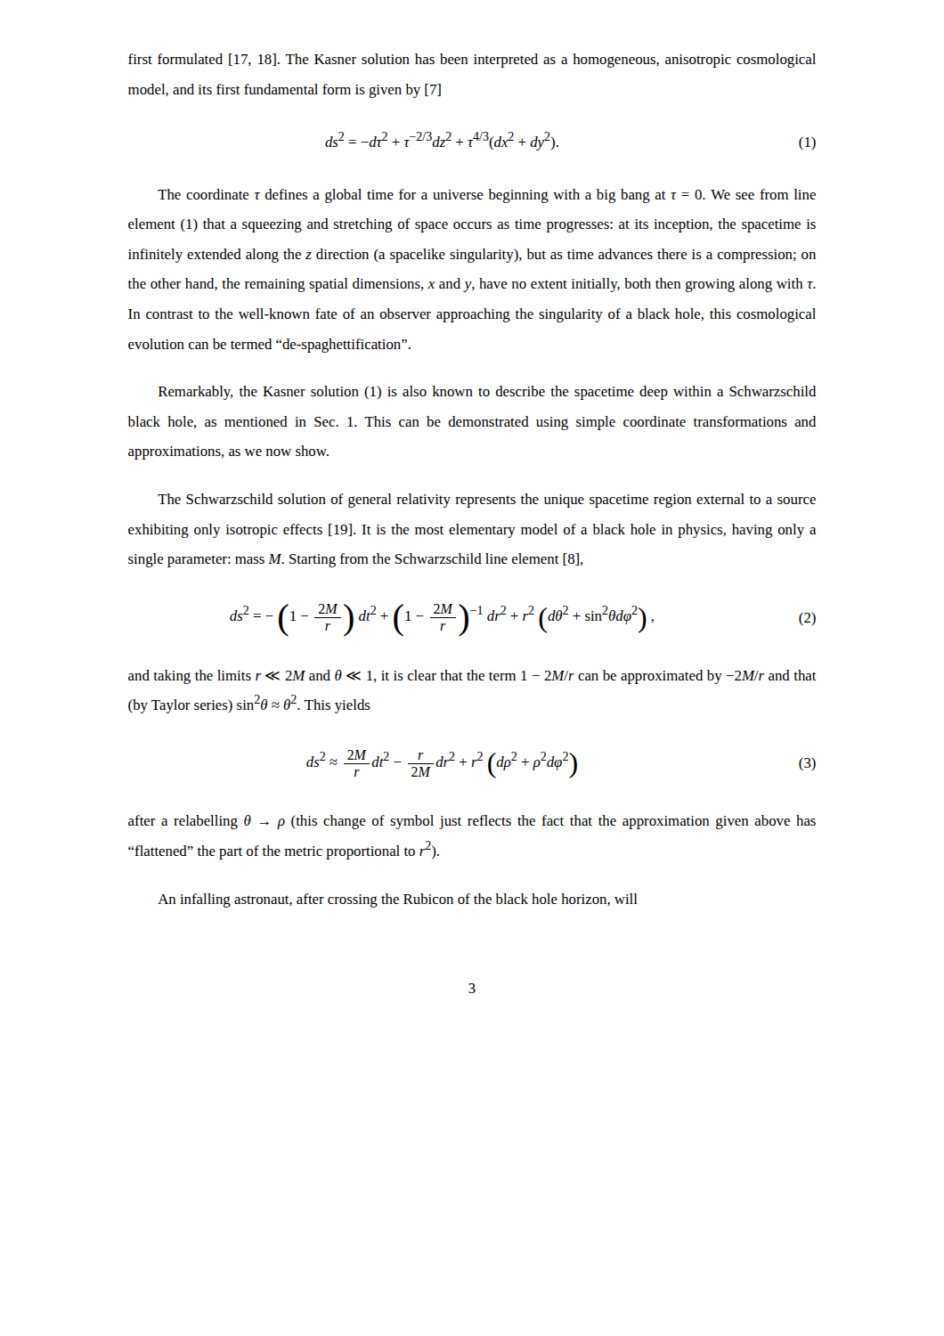first formulated [17, 18]. The Kasner solution has been interpreted as a homogeneous, anisotropic cosmological model, and its first fundamental form is given by [7]
ds2 = −dτ2 + τ−2/3dz2 + τ4/3(dx2 + dy2).
(1)
The coordinate τ defines a global time for a universe beginning with a big bang at τ = 0. We see from line element (1) that a squeezing and stretching of space occurs as time progresses: at its inception, the spacetime is infinitely extended along the z direction (a spacelike singularity), but as time advances there is a compression; on the other hand, the remaining spatial dimensions, x and y, have no extent initially, both then growing along with τ. In contrast to the well-known fate of an observer approaching the singularity of a black hole, this cosmological evolution can be termed “de-spaghettification”.
Remarkably, the Kasner solution (1) is also known to describe the spacetime deep within a Schwarzschild black hole, as mentioned in Sec. 1. This can be demonstrated using simple coordinate transformations and approximations, as we now show.
The Schwarzschild solution of general relativity represents the unique spacetime region external to a source exhibiting only isotropic effects [19]. It is the most elementary model of a black hole in physics, having only a single parameter: mass M. Starting from the Schwarzschild line element [8],
ds2 = − (1 − 2M r) dt2 + (1 − 2M r)−1 dr2 + r2 (dθ2 + sin2θdφ2) ,
(2)
and taking the limits r ≪ 2M and θ ≪ 1, it is clear that the term 1 − 2M/r can be approximated by −2M/r and that (by Taylor series) sin2θ ≈ θ2. This yields
ds2 ≈ 2M r dt2 − r 2M dr2 + r2 (dρ2 + ρ2dφ2)
(3)
after a relabelling θ → ρ (this change of symbol just reflects the fact that the approximation given above has “flattened” the part of the metric proportional to r2).
An infalling astronaut, after crossing the Rubicon of the black hole horizon, will
3